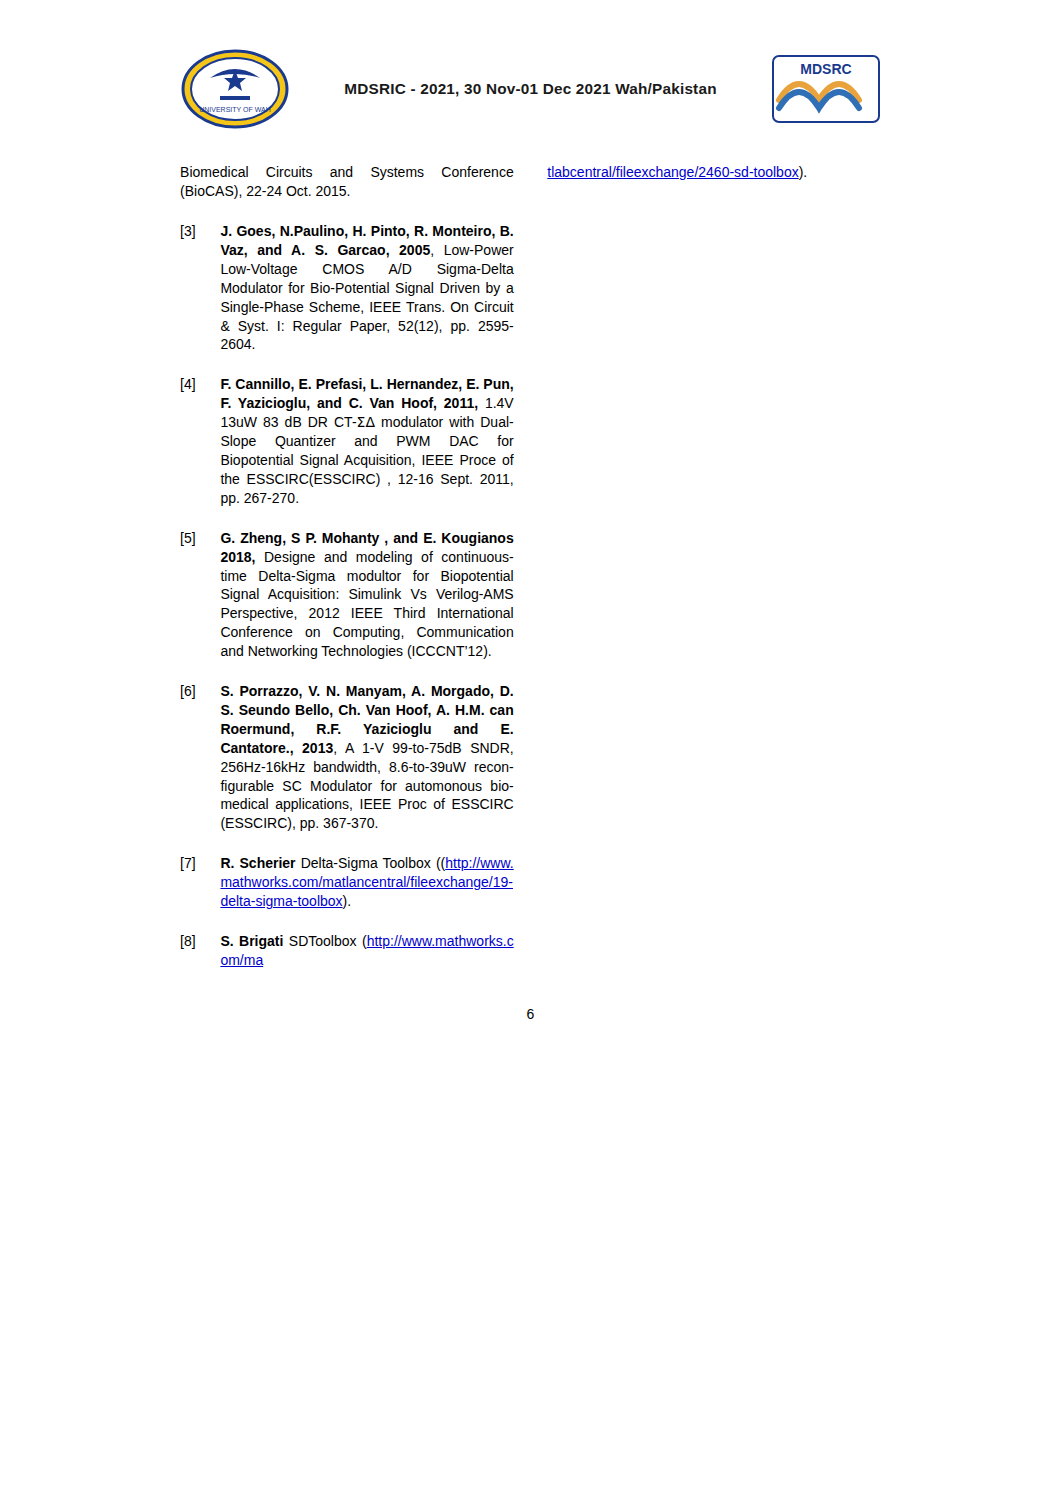UNIVERSITY OF WAH
MDSRIC - 2021, 30 Nov-01 Dec 2021 Wah/Pakistan
MDSRC
Biomedical Circuits and Systems Conference (BioCAS), 22-24 Oct. 2015.
[3] J. Goes, N.Paulino, H. Pinto, R. Monteiro, B. Vaz, and A. S. Garcao, 2005, Low-Power Low-Voltage CMOS A/D Sigma-Delta Modulator for Bio-Potential Signal Driven by a Single-Phase Scheme, IEEE Trans. On Circuit & Syst. I: Regular Paper, 52(12), pp. 2595-2604.
[4] F. Cannillo, E. Prefasi, L. Hernandez, E. Pun, F. Yazicioglu, and C. Van Hoof, 2011, 1.4V 13uW 83 dB DR CT-ΣΔ modulator with Dual-Slope Quantizer and PWM DAC for Biopotential Signal Acquisition, IEEE Proce of the ESSCIRC(ESSCIRC) , 12-16 Sept. 2011, pp. 267-270.
[5] G. Zheng, S P. Mohanty , and E. Kougianos 2018, Designe and modeling of continuous-time Delta-Sigma modultor for Biopotential Signal Acquisition: Simulink Vs Verilog-AMS Perspective, 2012 IEEE Third International Conference on Computing, Communication and Networking Technologies (ICCCNT’12).
[6] S. Porrazzo, V. N. Manyam, A. Morgado, D. S. Seundo Bello, Ch. Van Hoof, A. H.M. can Roermund, R.F. Yazicioglu and E. Cantatore., 2013, A 1-V 99-to-75dB SNDR, 256Hz-16kHz bandwidth, 8.6-to-39uW reconfigurable SC Modulator for automonous biomedical applications, IEEE Proc of ESSCIRC (ESSCIRC), pp. 367-370.
[7] R. Scherier Delta-Sigma Toolbox ((http://www.mathworks.com/matlancentral/fileexchange/19-delta-sigma-toolbox).
[8] S. Brigati SDToolbox (http://www.mathworks.com/ma
tlabcentral/fileexchange/2460-sd-toolbox).
6